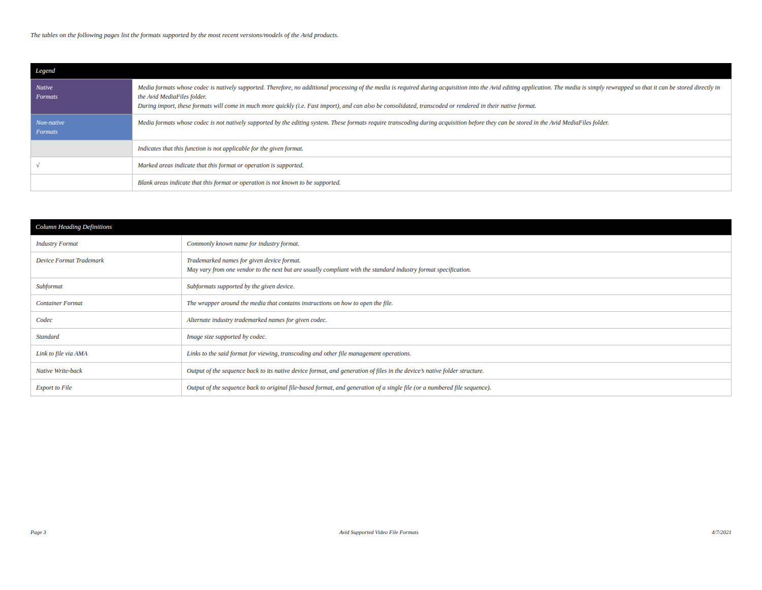The tables on the following pages list the formats supported by the most recent versions/models of the Avid products.
Legend
| Native Formats | Media formats whose codec is natively supported. Therefore, no additional processing of the media is required during acquisition into the Avid editing application. The media is simply rewrapped so that it can be stored directly in the Avid MediaFiles folder. During import, these formats will come in much more quickly (i.e. Fast import), and can also be consolidated, transcoded or rendered in their native format. |
| Non-native Formats | Media formats whose codec is not natively supported by the editing system. These formats require transcoding during acquisition before they can be stored in the Avid MediaFiles folder. |
| | Indicates that this function is not applicable for the given format. |
| √ | Marked areas indicate that this format or operation is supported. |
| | Blank areas indicate that this format or operation is not known to be supported. |
Column Heading Definitions
| Industry Format | Commonly known name for industry format. |
| Device Format Trademark | Trademarked names for given device format. May vary from one vendor to the next but are usually compliant with the standard industry format specification. |
| Subformat | Subformats supported by the given device. |
| Container Format | The wrapper around the media that contains instructions on how to open the file. |
| Codec | Alternate industry trademarked names for given codec. |
| Standard | Image size supported by codec. |
| Link to file via AMA | Links to the said format for viewing, transcoding and other file management operations. |
| Native Write-back | Output of the sequence back to its native device format, and generation of files in the device’s native folder structure. |
| Export to File | Output of the sequence back to original file-based format, and generation of a single file (or a numbered file sequence). |
Page 3
Avid Supported Video File Formats
4/7/2021